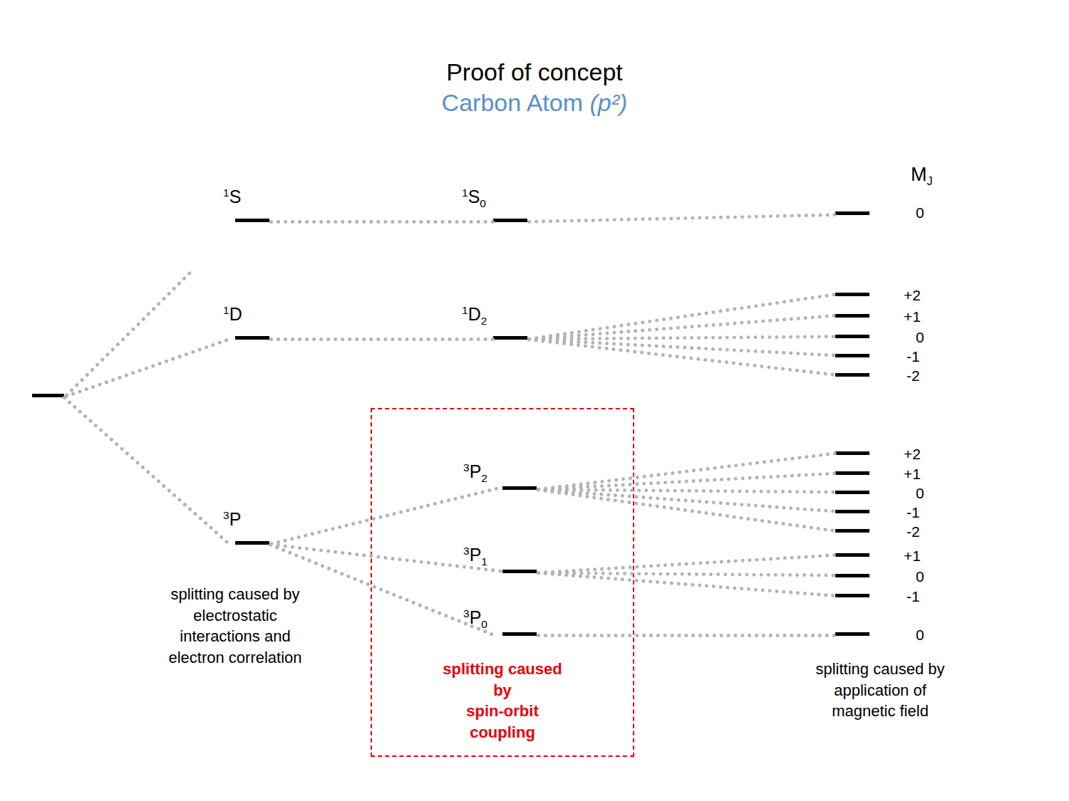Proof of concept
Carbon Atom (p²)
1S
1D
3P
1S0
1D2
3P2
3P1
3P0
MJ
0
+2
+1
0
-1
-2
+2
+1
0
-1
-2
+1
0
-1
0
splitting caused by
electrostatic
interactions and
electron correlation
splitting caused
by
spin-orbit
coupling
splitting caused by
application of
magnetic field